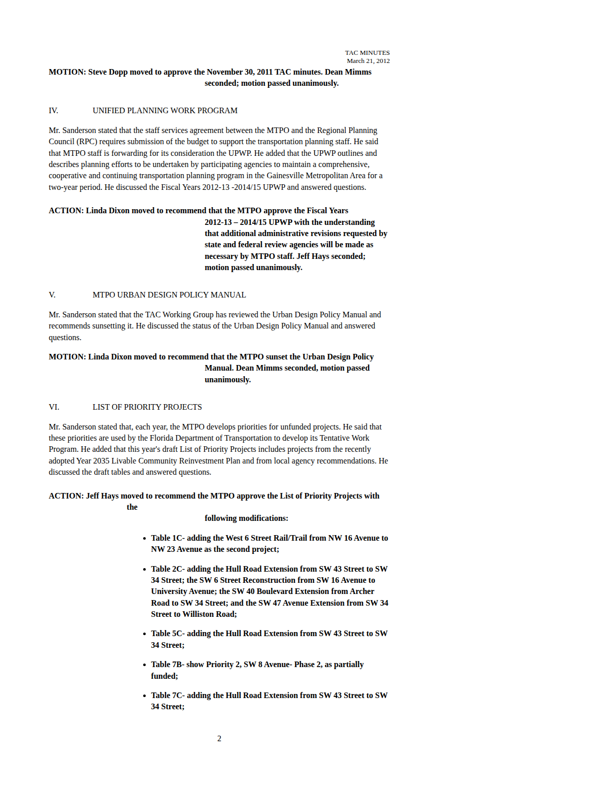TAC MINUTES
March 21, 2012
MOTION: Steve Dopp moved to approve the November 30, 2011 TAC minutes. Dean Mimmsseconded; motion passed unanimously.
IV. UNIFIED PLANNING WORK PROGRAM
Mr. Sanderson stated that the staff services agreement between the MTPO and the Regional Planning Council (RPC) requires submission of the budget to support the transportation planning staff. He said that MTPO staff is forwarding for its consideration the UPWP. He added that the UPWP outlines and describes planning efforts to be undertaken by participating agencies to maintain a comprehensive, cooperative and continuing transportation planning program in the Gainesville Metropolitan Area for a two-year period. He discussed the Fiscal Years 2012-13 -2014/15 UPWP and answered questions.
ACTION: Linda Dixon moved to recommend that the MTPO approve the Fiscal Years2012-13 – 2014/15 UPWP with the understanding that additional administrative revisions requested by state and federal review agencies will be made as necessary by MTPO staff. Jeff Hays seconded; motion passed unanimously.
V. MTPO URBAN DESIGN POLICY MANUAL
Mr. Sanderson stated that the TAC Working Group has reviewed the Urban Design Policy Manual and recommends sunsetting it. He discussed the status of the Urban Design Policy Manual and answered questions.
MOTION: Linda Dixon moved to recommend that the MTPO sunset the Urban Design PolicyManual. Dean Mimms seconded, motion passed unanimously.
VI. LIST OF PRIORITY PROJECTS
Mr. Sanderson stated that, each year, the MTPO develops priorities for unfunded projects. He said that these priorities are used by the Florida Department of Transportation to develop its Tentative Work Program. He added that this year's draft List of Priority Projects includes projects from the recently adopted Year 2035 Livable Community Reinvestment Plan and from local agency recommendations. He discussed the draft tables and answered questions.
ACTION: Jeff Hays moved to recommend the MTPO approve the List of Priority Projects with thefollowing modifications:
Table 1C- adding the West 6 Street Rail/Trail from NW 16 Avenue to NW 23 Avenue as the second project;
Table 2C- adding the Hull Road Extension from SW 43 Street to SW 34 Street; the SW 6 Street Reconstruction from SW 16 Avenue to University Avenue; the SW 40 Boulevard Extension from Archer Road to SW 34 Street; and the SW 47 Avenue Extension from SW 34 Street to Williston Road;
Table 5C- adding the Hull Road Extension from SW 43 Street to SW 34 Street;
Table 7B- show Priority 2, SW 8 Avenue- Phase 2, as partially funded;
Table 7C- adding the Hull Road Extension from SW 43 Street to SW 34 Street;
2